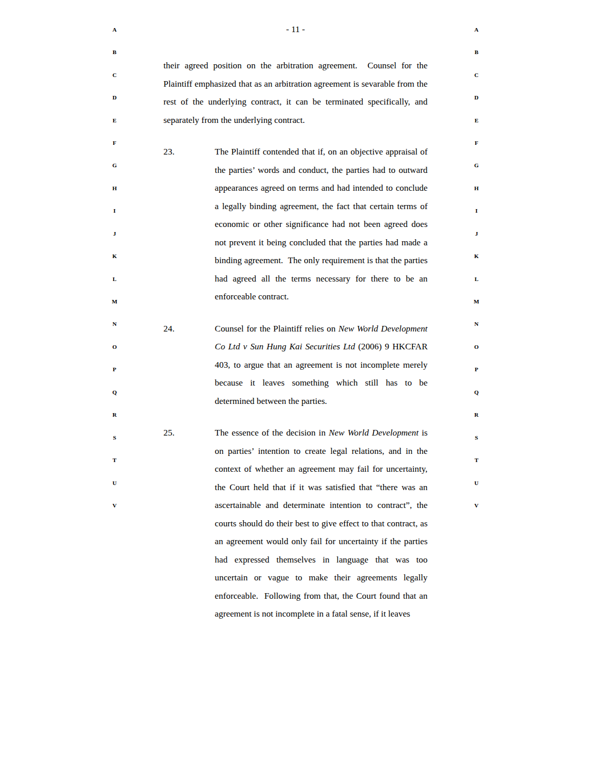ABCDEFGHIJKLMNOPQRSTUV
ABCDEFGHIJKLMNOPQRSTUV
- 11 -
their agreed position on the arbitration agreement. Counsel for the Plaintiff emphasized that as an arbitration agreement is sevarable from the rest of the underlying contract, it can be terminated specifically, and separately from the underlying contract.
23.
The Plaintiff contended that if, on an objective appraisal of the parties’ words and conduct, the parties had to outward appearances agreed on terms and had intended to conclude a legally binding agreement, the fact that certain terms of economic or other significance had not been agreed does not prevent it being concluded that the parties had made a binding agreement. The only requirement is that the parties had agreed all the terms necessary for there to be an enforceable contract.
24.
Counsel for the Plaintiff relies on New World Development Co Ltd v Sun Hung Kai Securities Ltd (2006) 9 HKCFAR 403, to argue that an agreement is not incomplete merely because it leaves something which still has to be determined between the parties.
25.
The essence of the decision in New World Development is on parties’ intention to create legal relations, and in the context of whether an agreement may fail for uncertainty, the Court held that if it was satisfied that “there was an ascertainable and determinate intention to contract”, the courts should do their best to give effect to that contract, as an agreement would only fail for uncertainty if the parties had expressed themselves in language that was too uncertain or vague to make their agreements legally enforceable. Following from that, the Court found that an agreement is not incomplete in a fatal sense, if it leaves